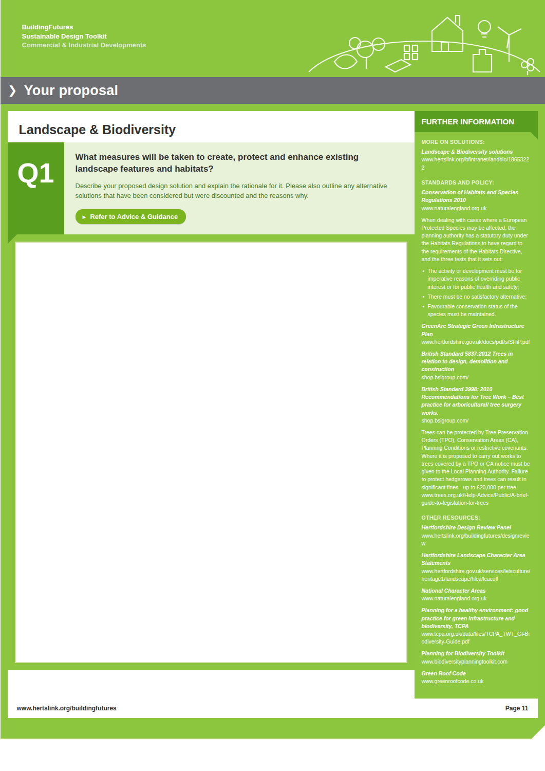Building Futures
Sustainable Design Toolkit
Commercial & Industrial Developments
❯
Your proposal
Landscape & Biodiversity
Q1
What measures will be taken to create, protect and enhance existing landscape features and habitats?
Describe your proposed design solution and explain the rationale for it. Please also outline any alternative solutions that have been considered but were discounted and the reasons why.
►Refer to Advice & Guidance
FURTHER INFORMATION
More on solutions:
Landscape & Biodiversity solutions
www.hertslink.org/bfintranet/landbio/18653222
Standards and policy:
Conservation of Habitats and Species Regulations 2010
www.naturalengland.org.uk
When dealing with cases where a European Protected Species may be affected, the planning authority has a statutory duty under the Habitats Regulations to have regard to the requirements of the Habitats Directive, and the three tests that it sets out:
The activity or development must be for imperative reasons of overriding public interest or for public health and safety;
There must be no satisfactory alternative;
Favourable conservation status of the species must be maintained.
GreenArc Strategic Green Infrastructure Plan
www.hertfordshire.gov.uk/docs/pdf/s/SHiP.pdf
British Standard 5837:2012 Trees in relation to design, demolition and construction
shop.bsigroup.com/
British Standard 3998: 2010 Recommendations for Tree Work – Best practice for arboricultural/ tree surgery works.
shop.bsigroup.com/
Trees can be protected by Tree Preservation Orders (TPO), Conservation Areas (CA), Planning Conditions or restrictive covenants. Where it is proposed to carry out works to trees covered by a TPO or CA notice must be given to the Local Planning Authority. Failure to protect hedgerows and trees can result in significant fines - up to £20,000 per tree.
www.trees.org.uk/Help-Advice/Public/A-brief-guide-to-legislation-for-trees
Other resources:
Hertfordshire Design Review Panel
www.hertslink.org/buildingfutures/designreview
Hertfordshire Landscape Character Area Statements
www.hertfordshire.gov.uk/services/leisculture/heritage1/landscape/hlca/lcacoll
National Character Areas
www.naturalengland.org.uk
Planning for a healthy environment: good practice for green infrastructure and biodiversity, TCPA
www.tcpa.org.uk/data/files/TCPA_TWT_GI-Biodiversity-Guide.pdf
Planning for Biodiversity Toolkit
www.biodiversityplanningtoolkit.com
Green Roof Code
www.greenroofcode.co.uk
www.hertslink.org/buildingfutures Page 11